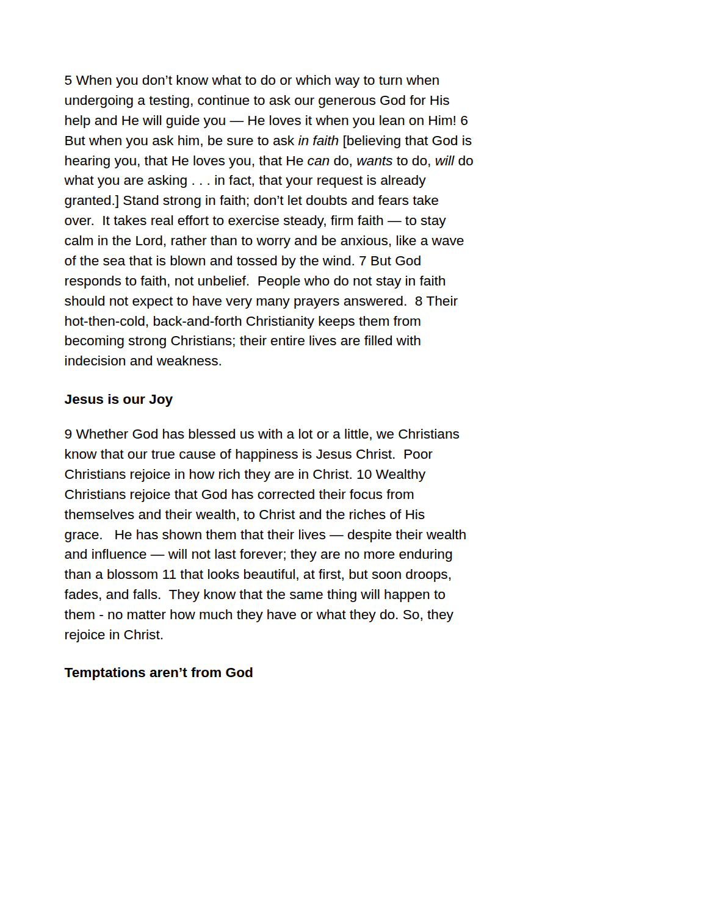5 When you don’t know what to do or which way to turn when undergoing a testing, continue to ask our generous God for His help and He will guide you — He loves it when you lean on Him! 6 But when you ask him, be sure to ask in faith [believing that God is hearing you, that He loves you, that He can do, wants to do, will do what you are asking . . . in fact, that your request is already granted.] Stand strong in faith; don’t let doubts and fears take over. It takes real effort to exercise steady, firm faith — to stay calm in the Lord, rather than to worry and be anxious, like a wave of the sea that is blown and tossed by the wind. 7 But God responds to faith, not unbelief. People who do not stay in faith should not expect to have very many prayers answered. 8 Their hot-then-cold, back-and-forth Christianity keeps them from becoming strong Christians; their entire lives are filled with indecision and weakness.
Jesus is our Joy
9 Whether God has blessed us with a lot or a little, we Christians know that our true cause of happiness is Jesus Christ. Poor Christians rejoice in how rich they are in Christ. 10 Wealthy Christians rejoice that God has corrected their focus from themselves and their wealth, to Christ and the riches of His grace. He has shown them that their lives — despite their wealth and influence — will not last forever; they are no more enduring than a blossom 11 that looks beautiful, at first, but soon droops, fades, and falls. They know that the same thing will happen to them - no matter how much they have or what they do. So, they rejoice in Christ.
Temptations aren’t from God